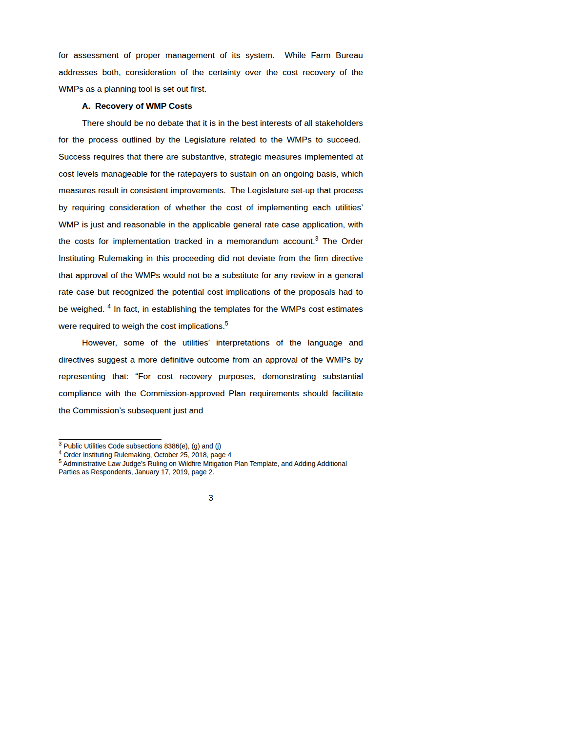for assessment of proper management of its system. While Farm Bureau addresses both, consideration of the certainty over the cost recovery of the WMPs as a planning tool is set out first.
A. Recovery of WMP Costs
There should be no debate that it is in the best interests of all stakeholders for the process outlined by the Legislature related to the WMPs to succeed. Success requires that there are substantive, strategic measures implemented at cost levels manageable for the ratepayers to sustain on an ongoing basis, which measures result in consistent improvements. The Legislature set-up that process by requiring consideration of whether the cost of implementing each utilities’ WMP is just and reasonable in the applicable general rate case application, with the costs for implementation tracked in a memorandum account.3 The Order Instituting Rulemaking in this proceeding did not deviate from the firm directive that approval of the WMPs would not be a substitute for any review in a general rate case but recognized the potential cost implications of the proposals had to be weighed. 4 In fact, in establishing the templates for the WMPs cost estimates were required to weigh the cost implications.5
However, some of the utilities’ interpretations of the language and directives suggest a more definitive outcome from an approval of the WMPs by representing that: “For cost recovery purposes, demonstrating substantial compliance with the Commission-approved Plan requirements should facilitate the Commission’s subsequent just and
3 Public Utilities Code subsections 8386(e), (g) and (j)
4 Order Instituting Rulemaking, October 25, 2018, page 4
5 Administrative Law Judge’s Ruling on Wildfire Mitigation Plan Template, and Adding Additional Parties as Respondents, January 17, 2019, page 2.
3